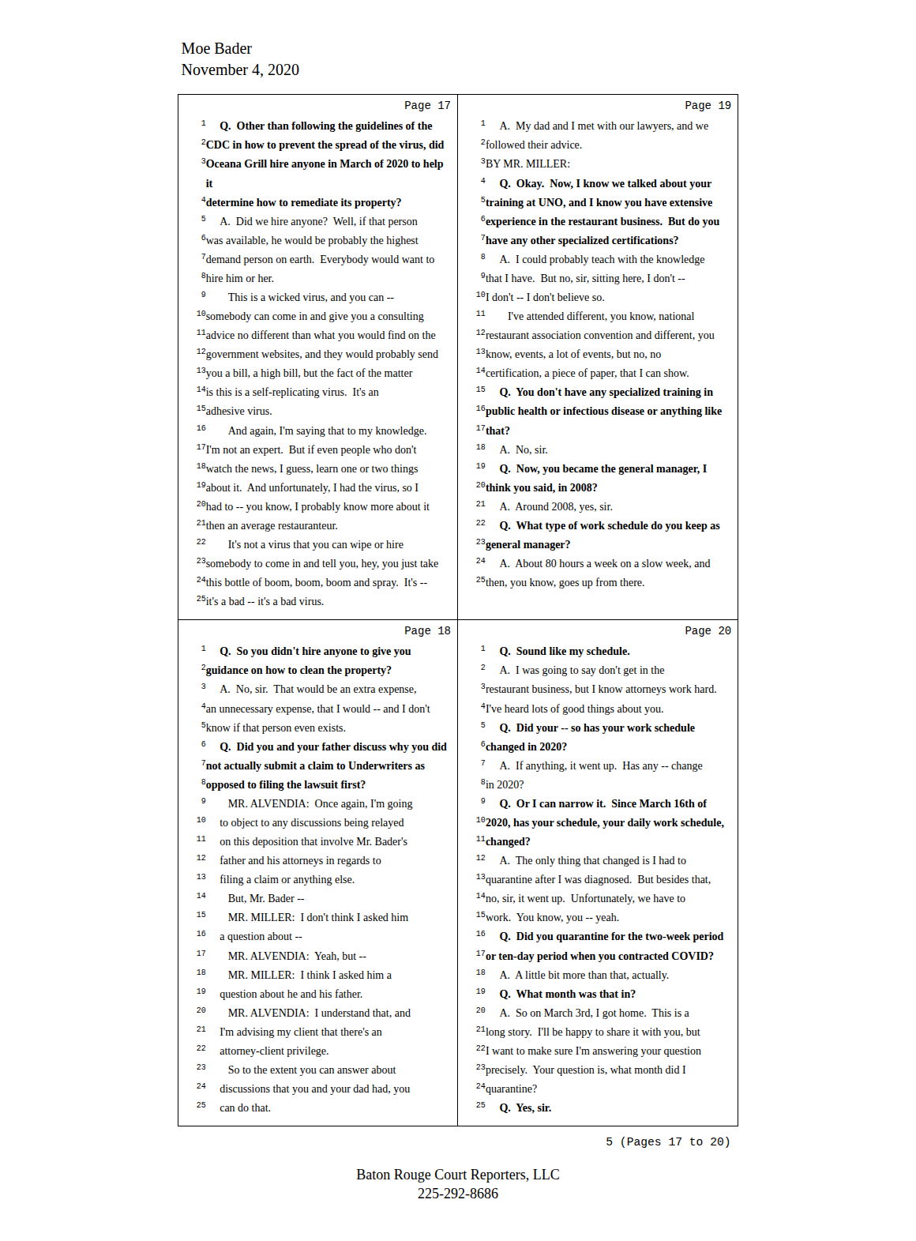Moe Bader
November 4, 2020
Page 17
| 1 | Q. Other than following the guidelines of the |
| 2 | CDC in how to prevent the spread of the virus, did |
| 3 | Oceana Grill hire anyone in March of 2020 to help it |
| 4 | determine how to remediate its property? |
| 5 | A. Did we hire anyone? Well, if that person |
| 6 | was available, he would be probably the highest |
| 7 | demand person on earth. Everybody would want to |
| 8 | hire him or her. |
| 9 | This is a wicked virus, and you can -- |
| 10 | somebody can come in and give you a consulting |
| 11 | advice no different than what you would find on the |
| 12 | government websites, and they would probably send |
| 13 | you a bill, a high bill, but the fact of the matter |
| 14 | is this is a self-replicating virus. It's an |
| 15 | adhesive virus. |
| 16 | And again, I'm saying that to my knowledge. |
| 17 | I'm not an expert. But if even people who don't |
| 18 | watch the news, I guess, learn one or two things |
| 19 | about it. And unfortunately, I had the virus, so I |
| 20 | had to -- you know, I probably know more about it |
| 21 | then an average restauranteur. |
| 22 | It's not a virus that you can wipe or hire |
| 23 | somebody to come in and tell you, hey, you just take |
| 24 | this bottle of boom, boom, boom and spray. It's -- |
| 25 | it's a bad -- it's a bad virus. |
Page 19
| 1 | A. My dad and I met with our lawyers, and we |
| 2 | followed their advice. |
| 3 | BY MR. MILLER: |
| 4 | Q. Okay. Now, I know we talked about your |
| 5 | training at UNO, and I know you have extensive |
| 6 | experience in the restaurant business. But do you |
| 7 | have any other specialized certifications? |
| 8 | A. I could probably teach with the knowledge |
| 9 | that I have. But no, sir, sitting here, I don't -- |
| 10 | I don't -- I don't believe so. |
| 11 | I've attended different, you know, national |
| 12 | restaurant association convention and different, you |
| 13 | know, events, a lot of events, but no, no |
| 14 | certification, a piece of paper, that I can show. |
| 15 | Q. You don't have any specialized training in |
| 16 | public health or infectious disease or anything like |
| 17 | that? |
| 18 | A. No, sir. |
| 19 | Q. Now, you became the general manager, I |
| 20 | think you said, in 2008? |
| 21 | A. Around 2008, yes, sir. |
| 22 | Q. What type of work schedule do you keep as |
| 23 | general manager? |
| 24 | A. About 80 hours a week on a slow week, and |
| 25 | then, you know, goes up from there. |
Page 18
| 1 | Q. So you didn't hire anyone to give you |
| 2 | guidance on how to clean the property? |
| 3 | A. No, sir. That would be an extra expense, |
| 4 | an unnecessary expense, that I would -- and I don't |
| 5 | know if that person even exists. |
| 6 | Q. Did you and your father discuss why you did |
| 7 | not actually submit a claim to Underwriters as |
| 8 | opposed to filing the lawsuit first? |
| 9 | MR. ALVENDIA: Once again, I'm going |
| 10 | to object to any discussions being relayed |
| 11 | on this deposition that involve Mr. Bader's |
| 12 | father and his attorneys in regards to |
| 13 | filing a claim or anything else. |
| 14 | But, Mr. Bader -- |
| 15 | MR. MILLER: I don't think I asked him |
| 16 | a question about -- |
| 17 | MR. ALVENDIA: Yeah, but -- |
| 18 | MR. MILLER: I think I asked him a |
| 19 | question about he and his father. |
| 20 | MR. ALVENDIA: I understand that, and |
| 21 | I'm advising my client that there's an |
| 22 | attorney-client privilege. |
| 23 | So to the extent you can answer about |
| 24 | discussions that you and your dad had, you |
| 25 | can do that. |
Page 20
| 1 | Q. Sound like my schedule. |
| 2 | A. I was going to say don't get in the |
| 3 | restaurant business, but I know attorneys work hard. |
| 4 | I've heard lots of good things about you. |
| 5 | Q. Did your -- so has your work schedule |
| 6 | changed in 2020? |
| 7 | A. If anything, it went up. Has any -- change |
| 8 | in 2020? |
| 9 | Q. Or I can narrow it. Since March 16th of |
| 10 | 2020, has your schedule, your daily work schedule, |
| 11 | changed? |
| 12 | A. The only thing that changed is I had to |
| 13 | quarantine after I was diagnosed. But besides that, |
| 14 | no, sir, it went up. Unfortunately, we have to |
| 15 | work. You know, you -- yeah. |
| 16 | Q. Did you quarantine for the two-week period |
| 17 | or ten-day period when you contracted COVID? |
| 18 | A. A little bit more than that, actually. |
| 19 | Q. What month was that in? |
| 20 | A. So on March 3rd, I got home. This is a |
| 21 | long story. I'll be happy to share it with you, but |
| 22 | I want to make sure I'm answering your question |
| 23 | precisely. Your question is, what month did I |
| 24 | quarantine? |
| 25 | Q. Yes, sir. |
5 (Pages 17 to 20)
Baton Rouge Court Reporters, LLC
225-292-8686